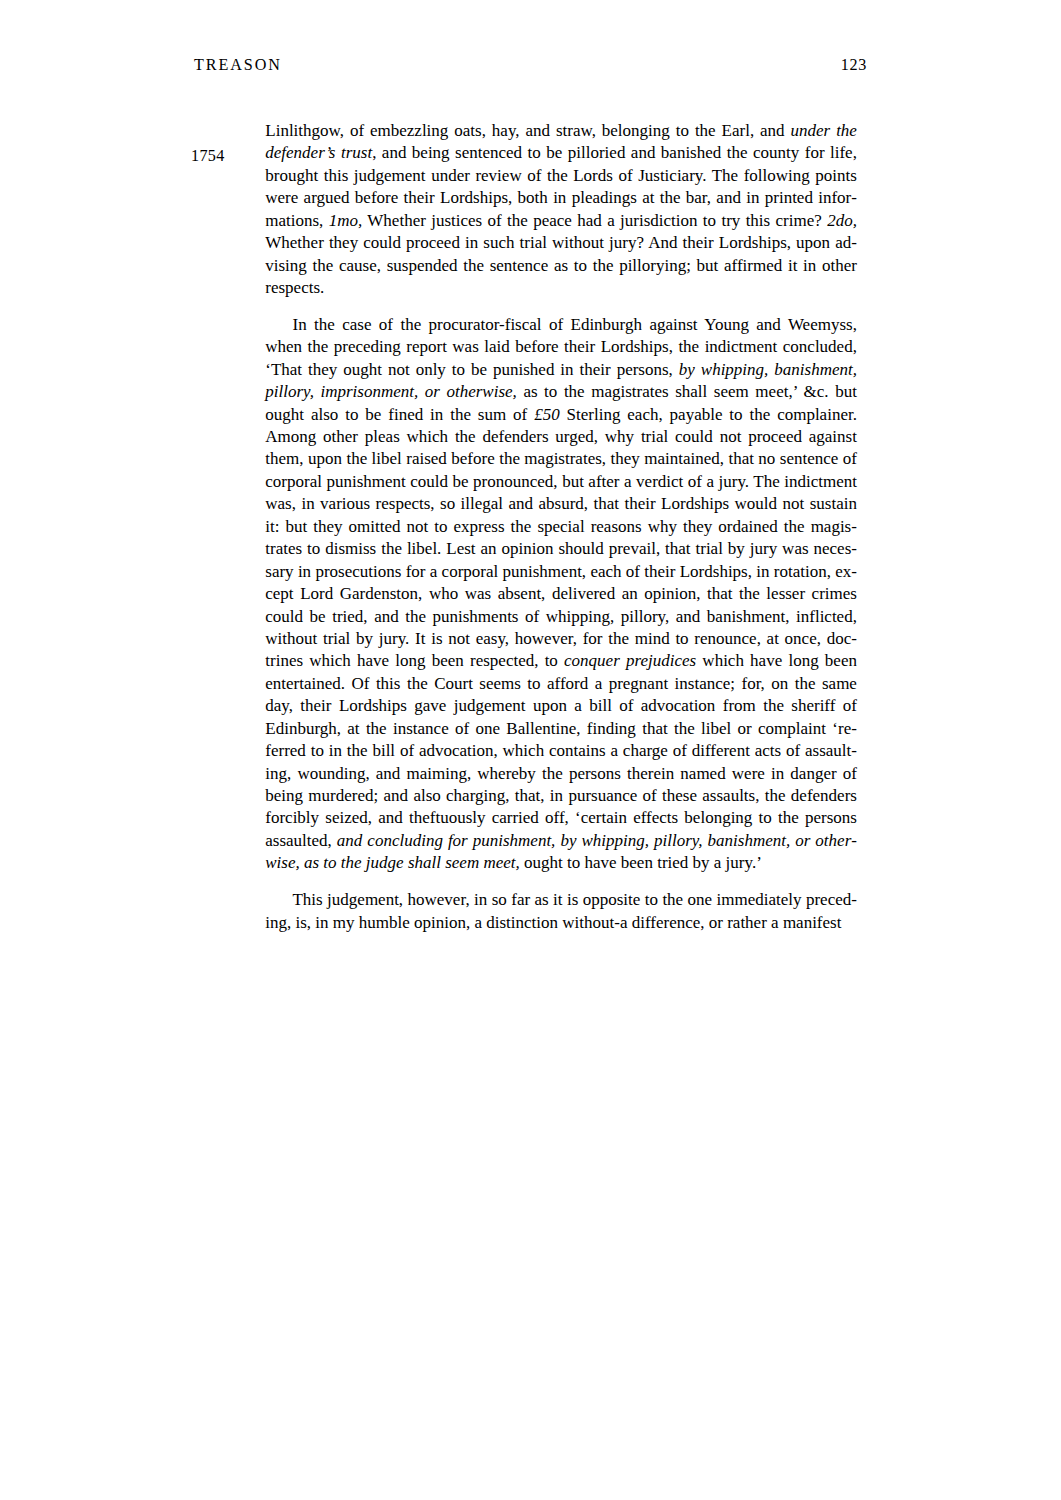Treason 123
1754
Linlithgow, of embezzling oats, hay, and straw, belonging to the Earl, and under the defender’s trust, and being sentenced to be pilloried and banished the county for life, brought this judgement under review of the Lords of Justiciary. The following points were argued before their Lordships, both in pleadings at the bar, and in printed informations, 1mo, Whether justices of the peace had a jurisdiction to try this crime? 2do, Whether they could proceed in such trial without jury? And their Lordships, upon advising the cause, suspended the sentence as to the pillorying; but affirmed it in other respects.
In the case of the procurator-fiscal of Edinburgh against Young and Weemyss, when the preceding report was laid before their Lordships, the indictment concluded, ‘That they ought not only to be punished in their persons, by whipping, banishment, pillory, imprisonment, or otherwise, as to the magistrates shall seem meet,’ &c. but ought also to be fined in the sum of £50 Sterling each, payable to the complainer. Among other pleas which the defenders urged, why trial could not proceed against them, upon the libel raised before the magistrates, they maintained, that no sentence of corporal punishment could be pronounced, but after a verdict of a jury. The indictment was, in various respects, so illegal and absurd, that their Lordships would not sustain it: but they omitted not to express the special reasons why they ordained the magistrates to dismiss the libel. Lest an opinion should prevail, that trial by jury was necessary in prosecutions for a corporal punishment, each of their Lordships, in rotation, except Lord Gardenston, who was absent, delivered an opinion, that the lesser crimes could be tried, and the punishments of whipping, pillory, and banishment, inflicted, without trial by jury. It is not easy, however, for the mind to renounce, at once, doctrines which have long been respected, to conquer prejudices which have long been entertained. Of this the Court seems to afford a pregnant instance; for, on the same day, their Lordships gave judgement upon a bill of advocation from the sheriff of Edinburgh, at the instance of one Ballentine, finding that the libel or complaint ‘referred to in the bill of advocation, which contains a charge of different acts of assaulting, wounding, and maiming, whereby the persons therein named were in danger of being murdered; and also charging, that, in pursuance of these assaults, the defenders forcibly seized, and theftuously carried off, ‘certain effects belonging to the persons assaulted, and concluding for punishment, by whipping, pillory, banishment, or otherwise, as to the judge shall seem meet, ought to have been tried by a jury.’
This judgement, however, in so far as it is opposite to the one immediately preceding, is, in my humble opinion, a distinction without-a difference, or rather a manifest